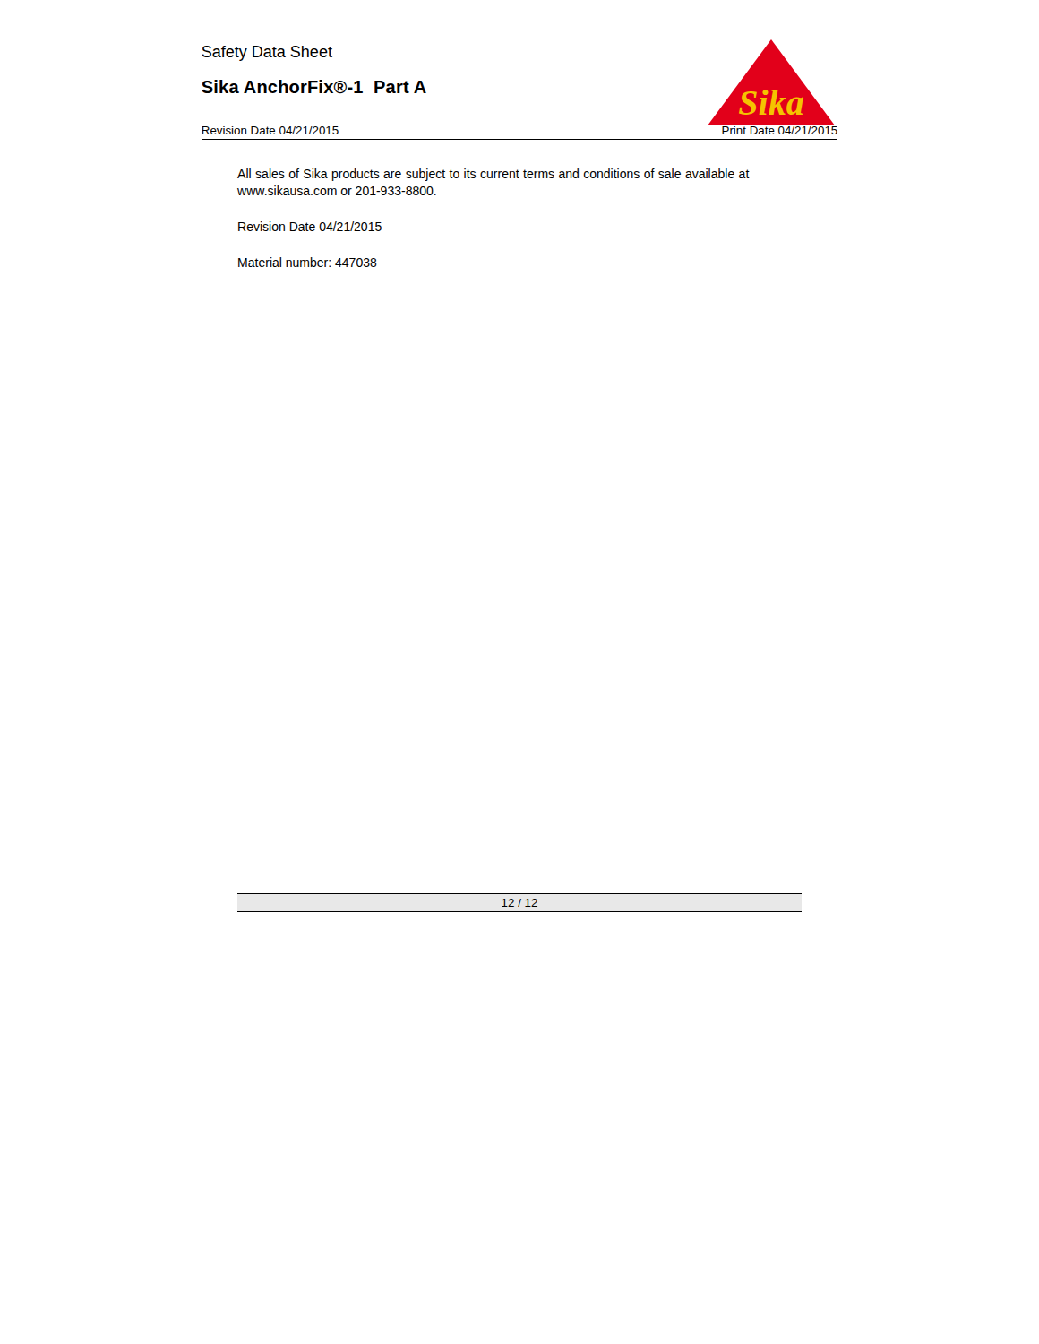Sika ®
Safety Data Sheet
Sika AnchorFix®-1 Part A
Revision Date 04/21/2015 Print Date 04/21/2015
All sales of Sika products are subject to its current terms and conditions of sale available at www.sikausa.com or 201-933-8800.
Revision Date 04/21/2015
Material number: 447038
12 / 12